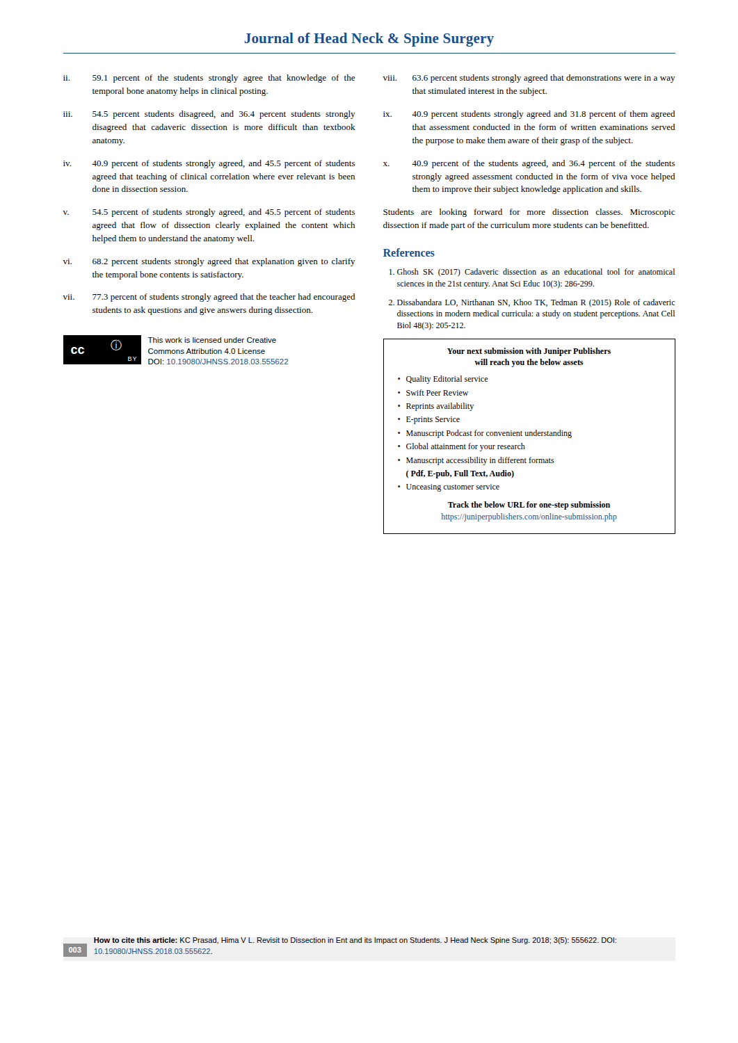Journal of Head Neck & Spine Surgery
ii.
59.1 percent of the students strongly agree that knowledge of the temporal bone anatomy helps in clinical posting.
iii.
54.5 percent students disagreed, and 36.4 percent students strongly disagreed that cadaveric dissection is more difficult than textbook anatomy.
iv.
40.9 percent of students strongly agreed, and 45.5 percent of students agreed that teaching of clinical correlation where ever relevant is been done in dissection session.
v.
54.5 percent of students strongly agreed, and 45.5 percent of students agreed that flow of dissection clearly explained the content which helped them to understand the anatomy well.
vi.
68.2 percent students strongly agreed that explanation given to clarify the temporal bone contents is satisfactory.
vii.
77.3 percent of students strongly agreed that the teacher had encouraged students to ask questions and give answers during dissection.
cc
ⓘ
BY
This work is licensed under Creative
Commons Attribution 4.0 License
DOI: 10.19080/JHNSS.2018.03.555622
viii.
63.6 percent students strongly agreed that demonstrations were in a way that stimulated interest in the subject.
ix.
40.9 percent students strongly agreed and 31.8 percent of them agreed that assessment conducted in the form of written examinations served the purpose to make them aware of their grasp of the subject.
x.
40.9 percent of the students agreed, and 36.4 percent of the students strongly agreed assessment conducted in the form of viva voce helped them to improve their subject knowledge application and skills.
Students are looking forward for more dissection classes. Microscopic dissection if made part of the curriculum more students can be benefitted.
References
Ghosh SK (2017) Cadaveric dissection as an educational tool for anatomical sciences in the 21st century. Anat Sci Educ 10(3): 286-299.
Dissabandara LO, Nirthanan SN, Khoo TK, Tedman R (2015) Role of cadaveric dissections in modern medical curricula: a study on student perceptions. Anat Cell Biol 48(3): 205-212.
Your next submission with Juniper Publishers
will reach you the below assets
Quality Editorial service
Swift Peer Review
Reprints availability
E-prints Service
Manuscript Podcast for convenient understanding
Global attainment for your research
Manuscript accessibility in different formats
( Pdf, E-pub, Full Text, Audio)
Unceasing customer service
Track the below URL for one-step submission
https://juniperpublishers.com/online-submission.php
003
How to cite this article: KC Prasad, Hima V L. Revisit to Dissection in Ent and its Impact on Students. J Head Neck Spine Surg. 2018; 3(5): 555622. DOI:
10.19080/JHNSS.2018.03.555622.